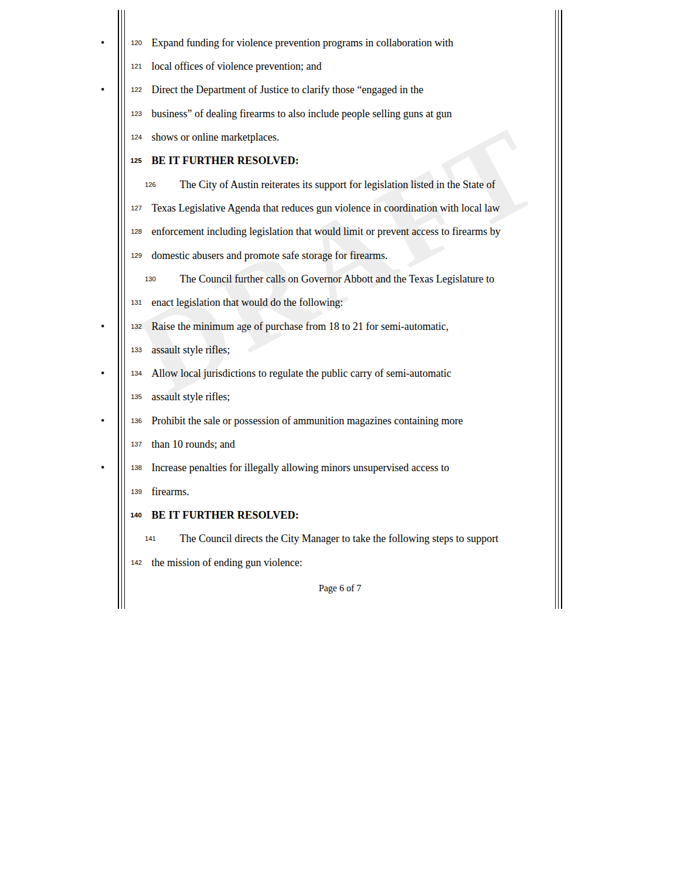DRAFT
•Expand funding for violence prevention programs in collaboration with
local offices of violence prevention; and
•Direct the Department of Justice to clarify those “engaged in the
business” of dealing firearms to also include people selling guns at gun
shows or online marketplaces.
BE IT FURTHER RESOLVED:
The City of Austin reiterates its support for legislation listed in the State of
Texas Legislative Agenda that reduces gun violence in coordination with local law
enforcement including legislation that would limit or prevent access to firearms by
domestic abusers and promote safe storage for firearms.
The Council further calls on Governor Abbott and the Texas Legislature to
enact legislation that would do the following:
•Raise the minimum age of purchase from 18 to 21 for semi-automatic,
assault style rifles;
•Allow local jurisdictions to regulate the public carry of semi-automatic
assault style rifles;
•Prohibit the sale or possession of ammunition magazines containing more
than 10 rounds; and
•Increase penalties for illegally allowing minors unsupervised access to
firearms.
BE IT FURTHER RESOLVED:
The Council directs the City Manager to take the following steps to support
the mission of ending gun violence:
Page 6 of 7